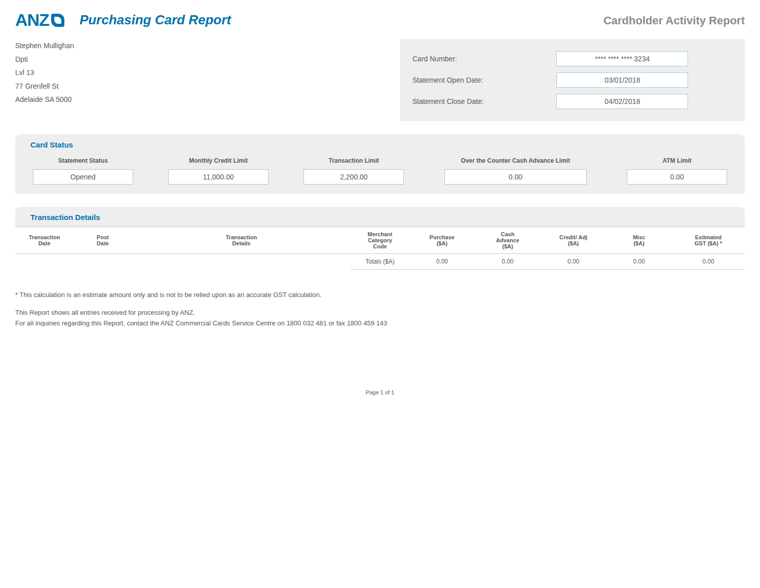ANZ
Purchasing Card Report
Cardholder Activity Report
Stephen Mullighan
Dpti
Lvl 13
77 Grenfell St
Adelaide SA 5000
| Card Number: | **** **** **** 3234 |
| Statement Open Date: | 03/01/2018 |
| Statement Close Date: | 04/02/2018 |
Card Status
| Statement Status | Monthly Credit Limit | Transaction Limit | Over the Counter Cash Advance Limit | ATM Limit |
| --- | --- | --- | --- | --- |
| Opened | 11,000.00 | 2,200.00 | 0.00 | 0.00 |
Transaction Details
| Transaction Date | Post Date | Transaction Details | Merchant Category Code | Purchase ($A) | Cash Advance ($A) | Credit/ Adj ($A) | Misc ($A) | Estimated GST ($A) * |
| --- | --- | --- | --- | --- | --- | --- | --- | --- |
| | | | Totals ($A) | 0.00 | 0.00 | 0.00 | 0.00 | 0.00 |
* This calculation is an estimate amount only and is not to be relied upon as an accurate GST calculation.
This Report shows all entries received for processing by ANZ.
For all inquiries regarding this Report, contact the ANZ Commercial Cards Service Centre on 1800 032 481 or fax 1800 459 143
Page 1 of 1